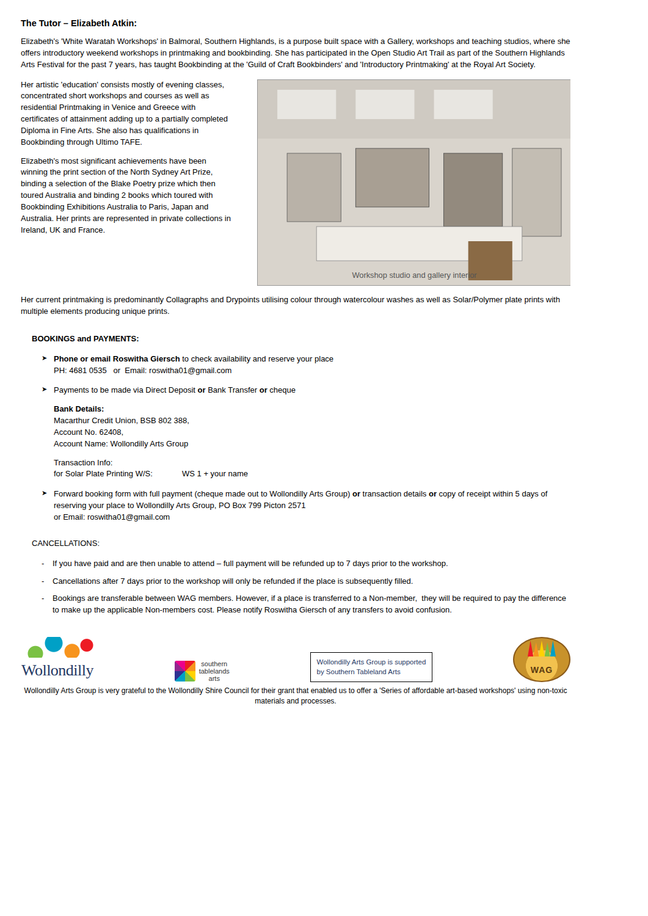The Tutor – Elizabeth Atkin:
Elizabeth's 'White Waratah Workshops' in Balmoral, Southern Highlands, is a purpose built space with a Gallery, workshops and teaching studios, where she offers introductory weekend workshops in printmaking and bookbinding. She has participated in the Open Studio Art Trail as part of the Southern Highlands Arts Festival for the past 7 years, has taught Bookbinding at the 'Guild of Craft Bookbinders' and 'Introductory Printmaking' at the Royal Art Society.
Her artistic 'education' consists mostly of evening classes, concentrated short workshops and courses as well as residential Printmaking in Venice and Greece with certificates of attainment adding up to a partially completed Diploma in Fine Arts. She also has qualifications in Bookbinding through Ultimo TAFE.
Elizabeth's most significant achievements have been winning the print section of the North Sydney Art Prize, binding a selection of the Blake Poetry prize which then toured Australia and binding 2 books which toured with Bookbinding Exhibitions Australia to Paris, Japan and Australia. Her prints are represented in private collections in Ireland, UK and France.
Her current printmaking is predominantly Collagraphs and Drypoints utilising colour through watercolour washes as well as Solar/Polymer plate prints with multiple elements producing unique prints.
BOOKINGS and PAYMENTS:
Phone or email Roswitha Giersch to check availability and reserve your place
PH: 4681 0535 or Email: roswitha01@gmail.com
Payments to be made via Direct Deposit or Bank Transfer or cheque
Bank Details: Macarthur Credit Union, BSB 802 388,
Account No. 62408,
Account Name: Wollondilly Arts Group
Transaction Info:
for Solar Plate Printing W/S: WS 1 + your name
Forward booking form with full payment (cheque made out to Wollondilly Arts Group) or transaction details or copy of receipt within 5 days of reserving your place to Wollondilly Arts Group, PO Box 799 Picton 2571
or Email: roswitha01@gmail.com
CANCELLATIONS:
If you have paid and are then unable to attend – full payment will be refunded up to 7 days prior to the workshop.
Cancellations after 7 days prior to the workshop will only be refunded if the place is subsequently filled.
Bookings are transferable between WAG members. However, if a place is transferred to a Non-member, they will be required to pay the difference to make up the applicable Non-members cost. Please notify Roswitha Giersch of any transfers to avoid confusion.
Wollondilly
southern
tablelands
arts
Wollondilly Arts Group is supported
by Southern Tableland Arts
Wollondilly Arts Group is very grateful to the Wollondilly Shire Council for their grant that enabled us to offer a 'Series of affordable art-based workshops' using non-toxic materials and processes.